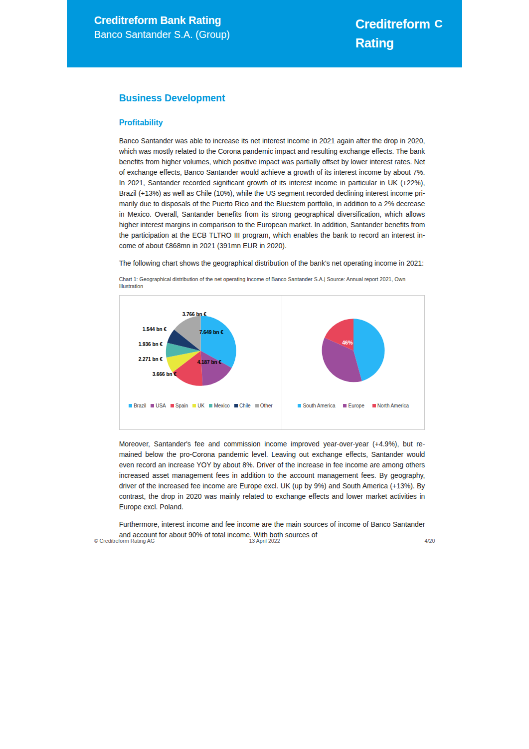Creditreform Bank Rating
Banco Santander S.A. (Group)
Creditreform C
Rating
Business Development
Profitability
Banco Santander was able to increase its net interest income in 2021 again after the drop in 2020, which was mostly related to the Corona pandemic impact and resulting exchange effects. The bank benefits from higher volumes, which positive impact was partially offset by lower interest rates. Net of exchange effects, Banco Santander would achieve a growth of its interest income by about 7%. In 2021, Santander recorded significant growth of its interest income in particular in UK (+22%), Brazil (+13%) as well as Chile (10%), while the US segment recorded declining interest income primarily due to disposals of the Puerto Rico and the Bluestem portfolio, in addition to a 2% decrease in Mexico. Overall, Santander benefits from its strong geographical diversification, which allows higher interest margins in comparison to the European market. In addition, Santander benefits from the participation at the ECB TLTRO III program, which enables the bank to record an interest income of about €868mn in 2021 (391mn EUR in 2020).
The following chart shows the geographical distribution of the bank's net operating income in 2021:
Chart 1: Geographical distribution of the net operating income of Banco Santander S.A.| Source: Annual report 2021, Own Illustration
3.766 bn €
1.544 bn €
1.936 bn €
2.271 bn €
3.666 bn €
4.187 bn €
7.649 bn €
Brazil
USA
Spain
UK
Mexico
Chile
Other
17%
37%
46%
South America
Europe
North America
Moreover, Santander's fee and commission income improved year-over-year (+4.9%), but remained below the pro-Corona pandemic level. Leaving out exchange effects, Santander would even record an increase YOY by about 8%. Driver of the increase in fee income are among others increased asset management fees in addition to the account management fees. By geography, driver of the increased fee income are Europe excl. UK (up by 9%) and South America (+13%). By contrast, the drop in 2020 was mainly related to exchange effects and lower market activities in Europe excl. Poland.
Furthermore, interest income and fee income are the main sources of income of Banco Santander and account for about 90% of total income. With both sources of
© Creditreform Rating AG
13 April 2022
4/20